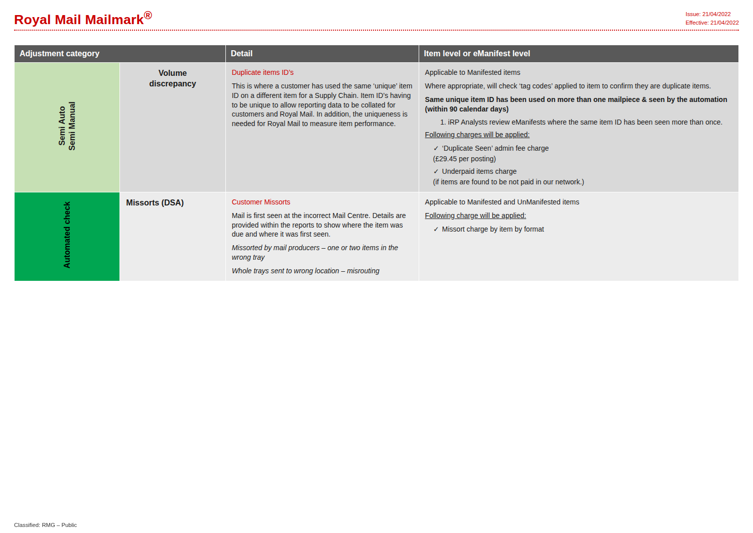Royal Mail Mailmark®
Issue: 21/04/2022 Effective: 21/04/2022
| Adjustment category | Detail | Item level or eManifest level |
| --- | --- | --- |
| Semi Auto Semi Manual | Volume discrepancy | Duplicate items ID’s This is where a customer has used the same ‘unique’ item ID on a different item for a Supply Chain. Item ID’s having to be unique to allow reporting data to be collated for customers and Royal Mail. In addition, the uniqueness is needed for Royal Mail to measure item performance. | Applicable to Manifested items Where appropriate, will check ‘tag codes’ applied to item to confirm they are duplicate items. Same unique item ID has been used on more than one mailpiece & seen by the automation (within 90 calendar days) iRP Analysts review eManifests where the same item ID has been seen more than once. Following charges will be applied: ‘Duplicate Seen’ admin fee charge (£29.45 per posting) Underpaid items charge (if items are found to be not paid in our network.) |
| Automated check | Missorts (DSA) | Customer Missorts Mail is first seen at the incorrect Mail Centre. Details are provided within the reports to show where the item was due and where it was first seen. Missorted by mail producers – one or two items in the wrong tray Whole trays sent to wrong location – misrouting | Applicable to Manifested and UnManifested items Following charge will be applied: Missort charge by item by format |
Classified: RMG – Public